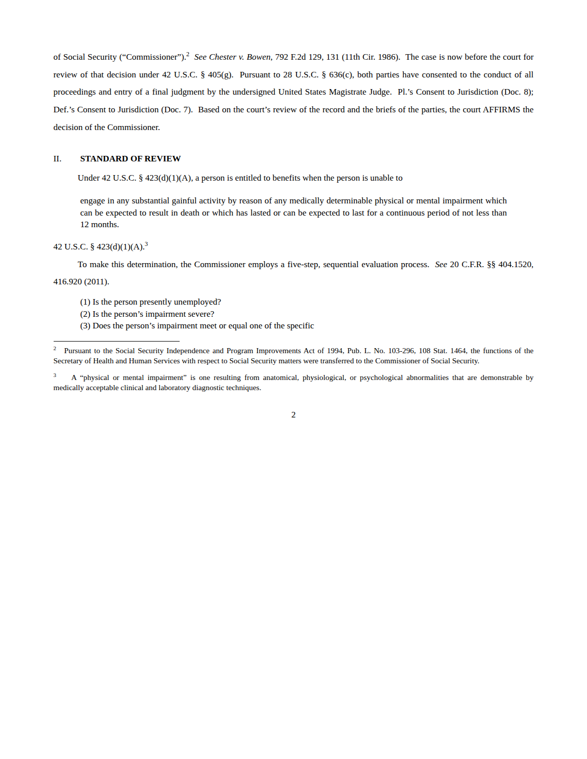of Social Security (“Commissioner”).2 See Chester v. Bowen, 792 F.2d 129, 131 (11th Cir. 1986). The case is now before the court for review of that decision under 42 U.S.C. § 405(g). Pursuant to 28 U.S.C. § 636(c), both parties have consented to the conduct of all proceedings and entry of a final judgment by the undersigned United States Magistrate Judge. Pl.’s Consent to Jurisdiction (Doc. 8); Def.’s Consent to Jurisdiction (Doc. 7). Based on the court’s review of the record and the briefs of the parties, the court AFFIRMS the decision of the Commissioner.
II. STANDARD OF REVIEW
Under 42 U.S.C. § 423(d)(1)(A), a person is entitled to benefits when the person is unable to
engage in any substantial gainful activity by reason of any medically determinable physical or mental impairment which can be expected to result in death or which has lasted or can be expected to last for a continuous period of not less than 12 months.
42 U.S.C. § 423(d)(1)(A).3
To make this determination, the Commissioner employs a five-step, sequential evaluation process. See 20 C.F.R. §§ 404.1520, 416.920 (2011).
(1) Is the person presently unemployed?
(2) Is the person’s impairment severe?
(3) Does the person’s impairment meet or equal one of the specific
2 Pursuant to the Social Security Independence and Program Improvements Act of 1994, Pub. L. No. 103-296, 108 Stat. 1464, the functions of the Secretary of Health and Human Services with respect to Social Security matters were transferred to the Commissioner of Social Security.
3 A “physical or mental impairment” is one resulting from anatomical, physiological, or psychological abnormalities that are demonstrable by medically acceptable clinical and laboratory diagnostic techniques.
2